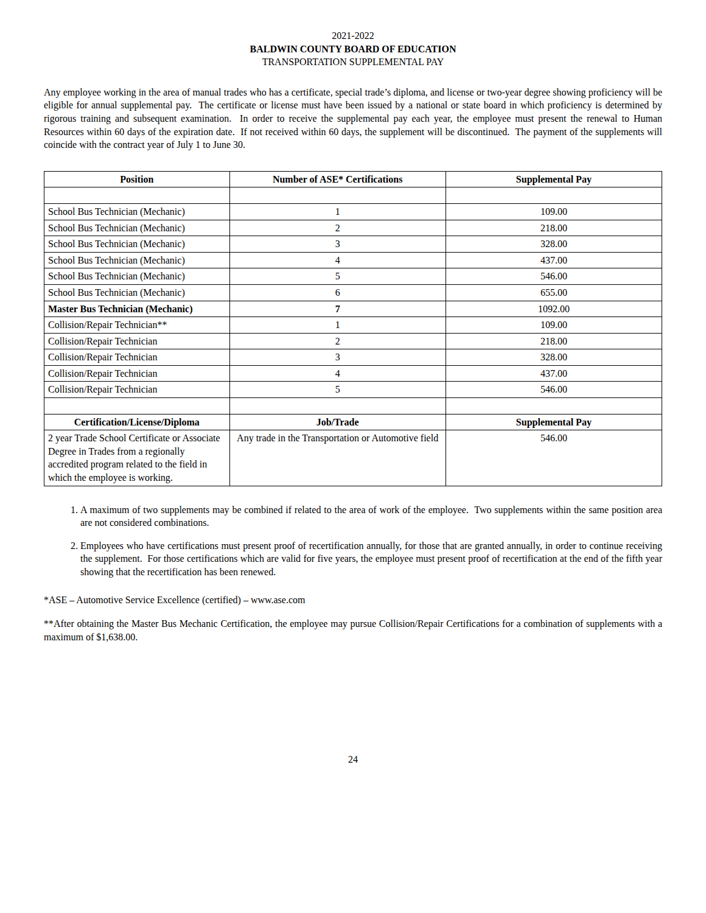2021-2022
BALDWIN COUNTY BOARD OF EDUCATION
TRANSPORTATION SUPPLEMENTAL PAY
Any employee working in the area of manual trades who has a certificate, special trade’s diploma, and license or two-year degree showing proficiency will be eligible for annual supplemental pay. The certificate or license must have been issued by a national or state board in which proficiency is determined by rigorous training and subsequent examination. In order to receive the supplemental pay each year, the employee must present the renewal to Human Resources within 60 days of the expiration date. If not received within 60 days, the supplement will be discontinued. The payment of the supplements will coincide with the contract year of July 1 to June 30.
| Position | Number of ASE* Certifications | Supplemental Pay |
| --- | --- | --- |
| School Bus Technician (Mechanic) | 1 | 109.00 |
| School Bus Technician (Mechanic) | 2 | 218.00 |
| School Bus Technician (Mechanic) | 3 | 328.00 |
| School Bus Technician (Mechanic) | 4 | 437.00 |
| School Bus Technician (Mechanic) | 5 | 546.00 |
| School Bus Technician (Mechanic) | 6 | 655.00 |
| Master Bus Technician (Mechanic) | 7 | 1092.00 |
| Collision/Repair Technician** | 1 | 109.00 |
| Collision/Repair Technician | 2 | 218.00 |
| Collision/Repair Technician | 3 | 328.00 |
| Collision/Repair Technician | 4 | 437.00 |
| Collision/Repair Technician | 5 | 546.00 |
| Certification/License/Diploma | Job/Trade | Supplemental Pay |
| 2 year Trade School Certificate or Associate Degree in Trades from a regionally accredited program related to the field in which the employee is working. | Any trade in the Transportation or Automotive field | 546.00 |
A maximum of two supplements may be combined if related to the area of work of the employee. Two supplements within the same position area are not considered combinations.
Employees who have certifications must present proof of recertification annually, for those that are granted annually, in order to continue receiving the supplement. For those certifications which are valid for five years, the employee must present proof of recertification at the end of the fifth year showing that the recertification has been renewed.
*ASE – Automotive Service Excellence (certified) – www.ase.com
**After obtaining the Master Bus Mechanic Certification, the employee may pursue Collision/Repair Certifications for a combination of supplements with a maximum of $1,638.00.
24